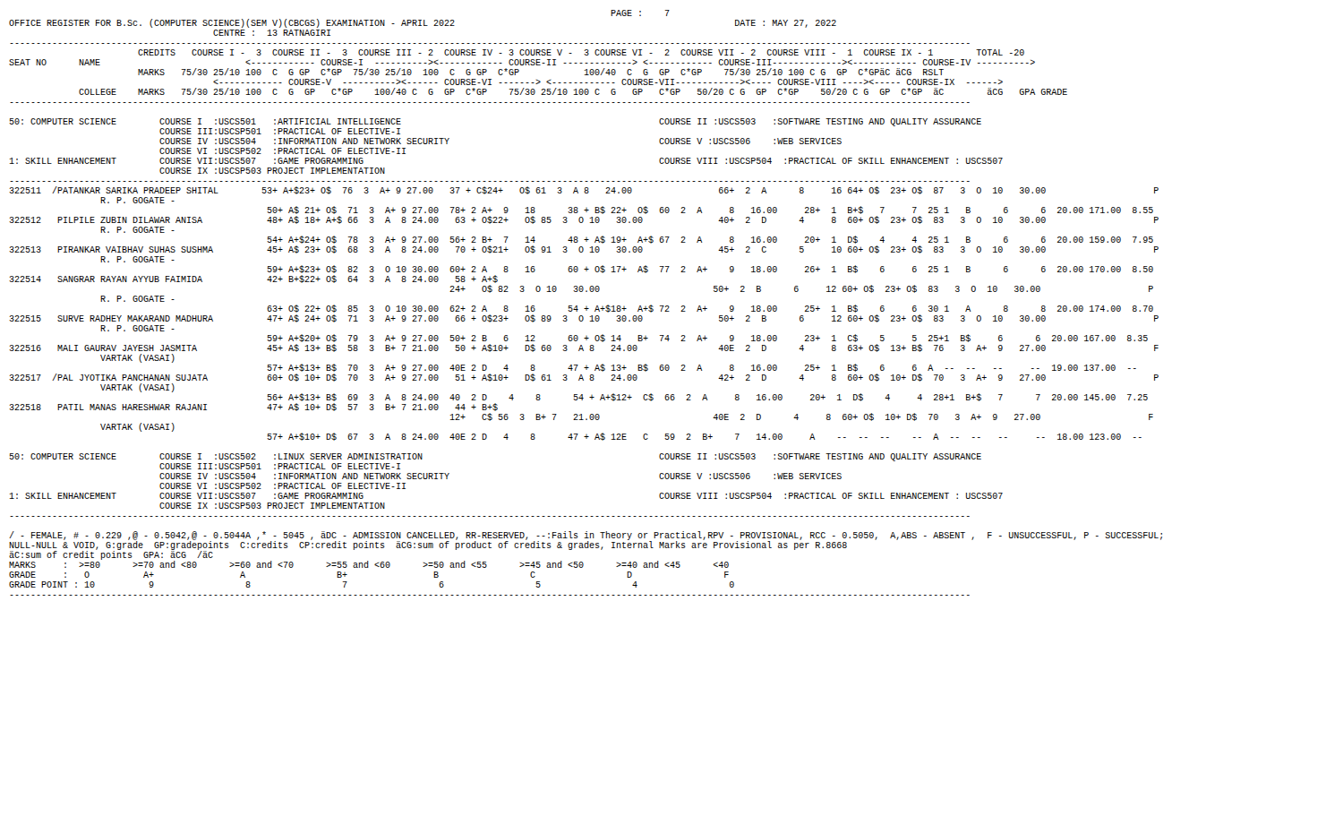PAGE :    7
OFFICE REGISTER FOR B.Sc. (COMPUTER SCIENCE)(SEM V)(CBCGS) EXAMINATION - APRIL 2022                                                    DATE : MAY 27, 2022
                                      CENTRE :  13 RATNAGIRI
-----------------------------------------------------------------------------------------------------------------------------------------------------------------------------------
                        CREDITS   COURSE I -  3  COURSE II -  3  COURSE III - 2  COURSE IV - 3 COURSE V -  3 COURSE VI -  2  COURSE VII - 2  COURSE VIII -  1  COURSE IX - 1        TOTAL -20
SEAT NO      NAME                           <------------ COURSE-I  ----------><------------ COURSE-II -------------> <------------ COURSE-III-------------><------------ COURSE-IV ---------->
                        MARKS   75/30 25/10 100  C  G GP  C*GP  75/30 25/10  100  C  G GP  C*GP            100/40  C  G  GP  C*GP    75/30 25/10 100 C G  GP  C*GPäC äCG  RSLT
                                      <------------ COURSE-V  ----------><------ COURSE-VI -------> <------------ COURSE-VII------------><---- COURSE-VIII ----><----- COURSE-IX  ------>
             COLLEGE    MARKS   75/30 25/10 100  C  G  GP   C*GP    100/40 C  G  GP  C*GP    75/30 25/10 100 C  G   GP   C*GP   50/20 C G  GP  C*GP    50/20 C G  GP  C*GP  äC        äCG   GPA GRADE
-----------------------------------------------------------------------------------------------------------------------------------------------------------------------------------

50: COMPUTER SCIENCE        COURSE I  :USCS501   :ARTIFICIAL INTELLIGENCE                                                COURSE II :USCS503   :SOFTWARE TESTING AND QUALITY ASSURANCE
                            COURSE III:USCSP501  :PRACTICAL OF ELECTIVE-I
                            COURSE IV :USCS504   :INFORMATION AND NETWORK SECURITY                                       COURSE V :USCS506    :WEB SERVICES
                            COURSE VI :USCSP502  :PRACTICAL OF ELECTIVE-II
1: SKILL ENHANCEMENT        COURSE VII:USCS507   :GAME PROGRAMMING                                                       COURSE VIII :USCSP504  :PRACTICAL OF SKILL ENHANCEMENT : USCS507
                            COURSE IX :USCSP503 PROJECT IMPLEMENTATION
-----------------------------------------------------------------------------------------------------------------------------------------------------------------------------------
322511  /PATANKAR SARIKA PRADEEP SHITAL        53+ A+$23+ O$  76  3  A+ 9 27.00   37 + C$24+   O$ 61  3  A 8   24.00                66+  2  A      8     16 64+ O$  23+ O$  87   3  O  10   30.00                    P
                 R. P. GOGATE -
                                                50+ A$ 21+ O$  71  3  A+ 9 27.00  78+ 2 A+  9   18      38 + B$ 22+  O$  60  2  A     8   16.00     28+  1  B+$   7     7  25 1   B      6      6  20.00 171.00  8.55
322512   PILPILE ZUBIN DILAWAR ANISA            48+ A$ 18+ A+$ 66  3  A  8 24.00   63 + O$22+   O$ 85  3  O 10   30.00              40+  2  D      4     8  60+ O$  23+ O$  83   3  O  10   30.00                    P
                 R. P. GOGATE -
                                                54+ A+$24+ O$  78  3  A+ 9 27.00  56+ 2 B+  7   14      48 + A$ 19+  A+$ 67  2  A     8   16.00     20+  1  D$    4     4  25 1   B      6      6  20.00 159.00  7.95
322513   PIRANKAR VAIBHAV SUHAS SUSHMA          45+ A$ 23+ O$  68  3  A  8 24.00   70 + O$21+   O$ 91  3  O 10   30.00              45+  2  C      5     10 60+ O$  23+ O$  83   3  O  10   30.00                    P
                 R. P. GOGATE -
                                                59+ A+$23+ O$  82  3  O 10 30.00  60+ 2 A   8   16      60 + O$ 17+  A$  77  2  A+    9   18.00     26+  1  B$    6     6  25 1   B      6      6  20.00 170.00  8.50
322514   SANGRAR RAYAN AYYUB FAIMIDA            42+ B+$22+ O$  64  3  A  8 24.00   58 + A+$
                                                                                  24+   O$ 82  3  O 10   30.00                     50+  2  B      6     12 60+ O$  23+ O$  83   3  O  10   30.00                    P
                 R. P. GOGATE -
                                                63+ O$ 22+ O$  85  3  O 10 30.00  62+ 2 A   8   16      54 + A+$18+  A+$ 72  2  A+    9   18.00     25+  1  B$    6     6  30 1   A      8      8  20.00 174.00  8.70
322515   SURVE RADHEY MAKARAND MADHURA          47+ A$ 24+ O$  71  3  A+ 9 27.00   66 + O$23+   O$ 89  3  O 10   30.00              50+  2  B      6     12 60+ O$  23+ O$  83   3  O  10   30.00                    P
                 R. P. GOGATE -
                                                59+ A+$20+ O$  79  3  A+ 9 27.00  50+ 2 B   6   12      60 + O$ 14   B+  74  2  A+    9   18.00     23+  1  C$    5     5  25+1  B$     6      6  20.00 167.00  8.35
322516   MALI GAURAV JAYESH JASMITA             45+ A$ 13+ B$  58  3  B+ 7 21.00   50 + A$10+   D$ 60  3  A 8   24.00               40E  2  D      4     8  63+ O$  13+ B$  76   3  A+  9   27.00                    F
                 VARTAK (VASAI)
                                                57+ A+$13+ B$  70  3  A+ 9 27.00  40E 2 D   4    8      47 + A$ 13+  B$  60  2  A     8   16.00     25+  1  B$    6     6  A  --  --   --     --  19.00 137.00  --
322517  /PAL JYOTIKA PANCHANAN SUJATA           60+ O$ 10+ D$  70  3  A+ 9 27.00   51 + A$10+   D$ 61  3  A 8   24.00               42+  2  D      4     8  60+ O$  10+ D$  70   3  A+  9   27.00                    P
                 VARTAK (VASAI)
                                                56+ A+$13+ B$  69  3  A  8 24.00  40  2 D    4    8      54 + A+$12+  C$  66  2  A     8   16.00     20+  1  D$    4     4  28+1  B+$   7      7  20.00 145.00  7.25
322518   PATIL MANAS HARESHWAR RAJANI           47+ A$ 10+ D$  57  3  B+ 7 21.00   44 + B+$
                                                                                  12+   C$ 56  3  B+ 7   21.00                     40E  2  D      4     8  60+ O$  10+ D$  70   3  A+  9   27.00                    F
                 VARTAK (VASAI)
                                                57+ A+$10+ D$  67  3  A  8 24.00  40E 2 D   4    8      47 + A$ 12E   C   59  2  B+    7   14.00     A    --  --  --    --  A  --  --   --     --  18.00 123.00  --

50: COMPUTER SCIENCE        COURSE I  :USCS502   :LINUX SERVER ADMINISTRATION                                            COURSE II :USCS503   :SOFTWARE TESTING AND QUALITY ASSURANCE
                            COURSE III:USCSP501  :PRACTICAL OF ELECTIVE-I
                            COURSE IV :USCS504   :INFORMATION AND NETWORK SECURITY                                       COURSE V :USCS506    :WEB SERVICES
                            COURSE VI :USCSP502  :PRACTICAL OF ELECTIVE-II
1: SKILL ENHANCEMENT        COURSE VII:USCS507   :GAME PROGRAMMING                                                       COURSE VIII :USCSP504  :PRACTICAL OF SKILL ENHANCEMENT : USCS507
                            COURSE IX :USCSP503 PROJECT IMPLEMENTATION
-----------------------------------------------------------------------------------------------------------------------------------------------------------------------------------

/ - FEMALE, # - 0.229 ,@ - 0.5042,@ - 0.5044A ,* - 5045 , äDC - ADMISSION CANCELLED, RR-RESERVED, --:Fails in Theory or Practical,RPV - PROVISIONAL, RCC - 0.5050,  A,ABS - ABSENT ,  F - UNSUCCESSFUL, P - SUCCESSFUL;
NULL-NULL & VOID, G:grade  GP:gradepoints  C:credits  CP:credit points  äCG:sum of product of credits & grades, Internal Marks are Provisional as per R.8668
äC:sum of credit points  GPA: äCG  /äC
MARKS     :  >=80      >=70 and <80      >=60 and <70      >=55 and <60      >=50 and <55      >=45 and <50      >=40 and <45      <40
GRADE     :   O          A+                A                 B+                B                 C                 D                 F
GRADE POINT : 10          9                 8                 7                 6                 5                 4                 0
-----------------------------------------------------------------------------------------------------------------------------------------------------------------------------------